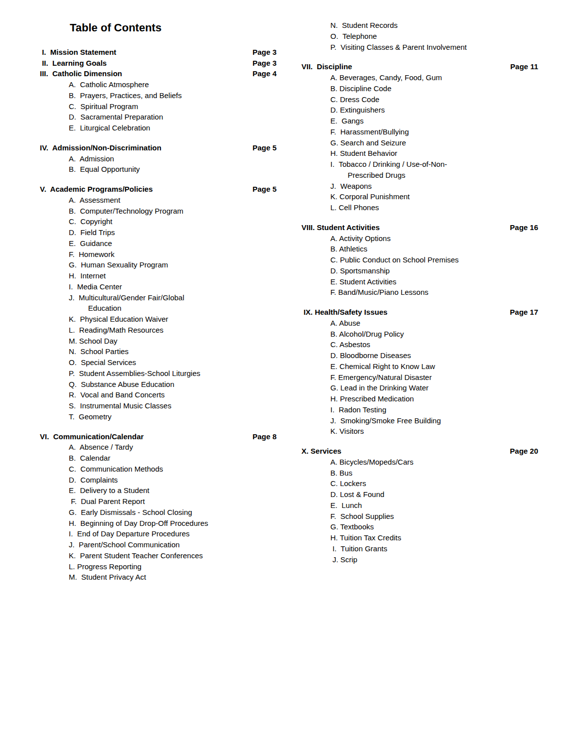Table of Contents
I. Mission Statement Page 3
II. Learning Goals Page 3
III. Catholic Dimension Page 4
A. Catholic Atmosphere
B. Prayers, Practices, and Beliefs
C. Spiritual Program
D. Sacramental Preparation
E. Liturgical Celebration
IV. Admission/Non-Discrimination Page 5
A. Admission
B. Equal Opportunity
V. Academic Programs/Policies Page 5
A. Assessment
B. Computer/Technology Program
C. Copyright
D. Field Trips
E. Guidance
F. Homework
G. Human Sexuality Program
H. Internet
I. Media Center
J. Multicultural/Gender Fair/Global
Education
K. Physical Education Waiver
L. Reading/Math Resources
M. School Day
N. School Parties
O. Special Services
P. Student Assemblies-School Liturgies
Q. Substance Abuse Education
R. Vocal and Band Concerts
S. Instrumental Music Classes
T. Geometry
VI. Communication/Calendar Page 8
A. Absence / Tardy
B. Calendar
C. Communication Methods
D. Complaints
E. Delivery to a Student
F. Dual Parent Report
G. Early Dismissals - School Closing
H. Beginning of Day Drop-Off Procedures
I. End of Day Departure Procedures
J. Parent/School Communication
K. Parent Student Teacher Conferences
L. Progress Reporting
M. Student Privacy Act
N. Student Records
O. Telephone
P. Visiting Classes & Parent Involvement
VII. Discipline Page 11
A. Beverages, Candy, Food, Gum
B. Discipline Code
C. Dress Code
D. Extinguishers
E. Gangs
F. Harassment/Bullying
G. Search and Seizure
H. Student Behavior
I. Tobacco / Drinking / Use-of-Non-
Prescribed Drugs
J. Weapons
K. Corporal Punishment
L. Cell Phones
VIII. Student Activities Page 16
A. Activity Options
B. Athletics
C. Public Conduct on School Premises
D. Sportsmanship
E. Student Activities
F. Band/Music/Piano Lessons
IX. Health/Safety Issues Page 17
A. Abuse
B. Alcohol/Drug Policy
C. Asbestos
D. Bloodborne Diseases
E. Chemical Right to Know Law
F. Emergency/Natural Disaster
G. Lead in the Drinking Water
H. Prescribed Medication
I. Radon Testing
J. Smoking/Smoke Free Building
K. Visitors
X. Services Page 20
A. Bicycles/Mopeds/Cars
B. Bus
C. Lockers
D. Lost & Found
E. Lunch
F. School Supplies
G. Textbooks
H. Tuition Tax Credits
I. Tuition Grants
J. Scrip